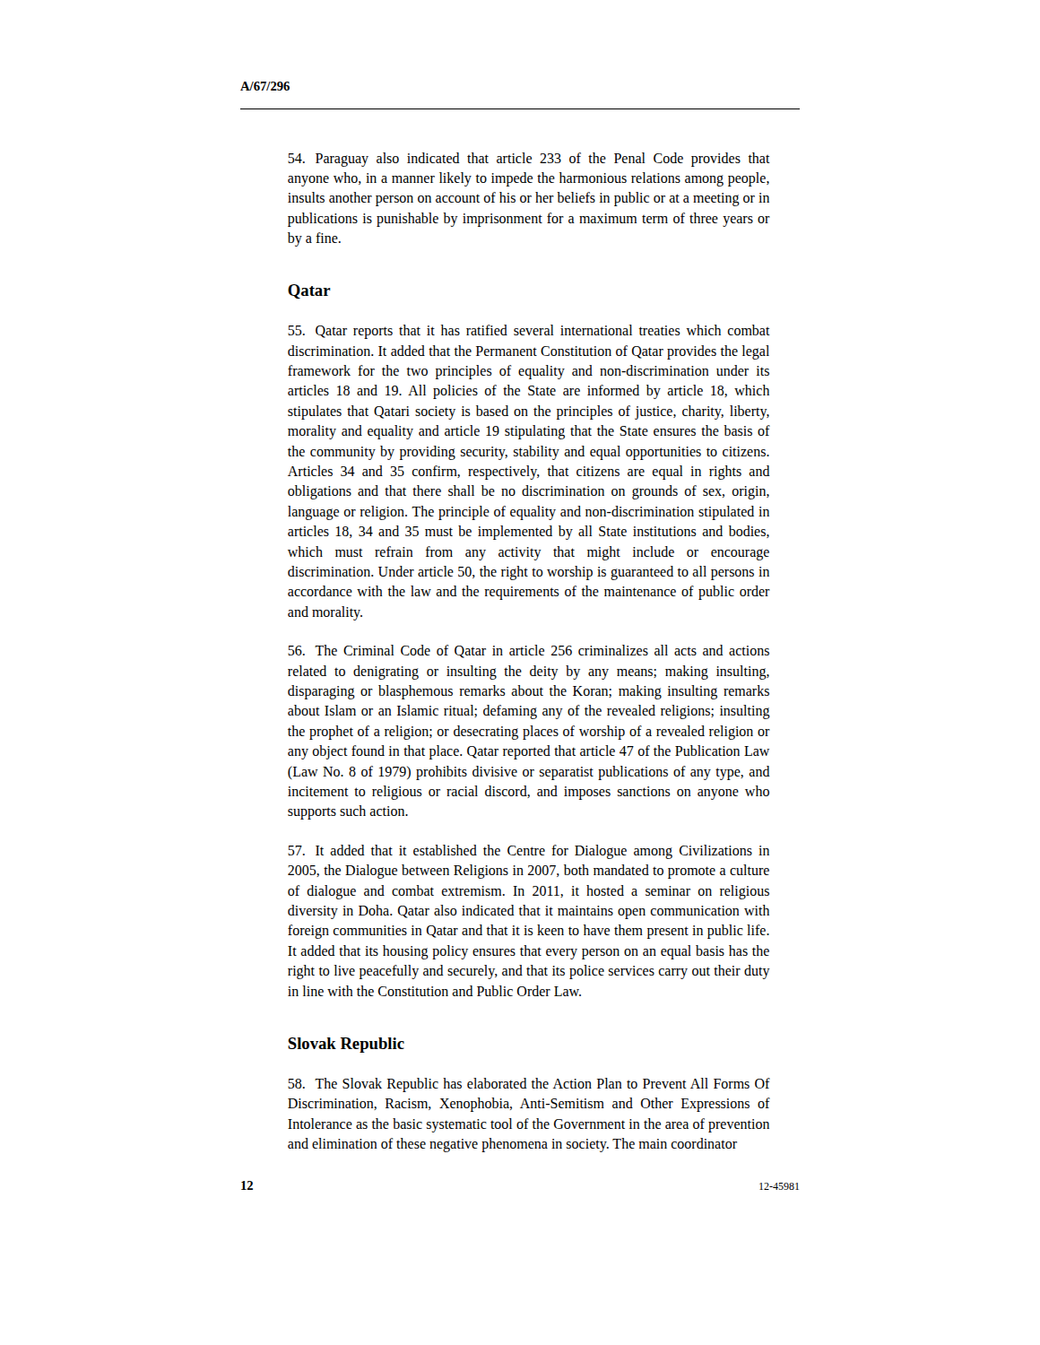A/67/296
54. Paraguay also indicated that article 233 of the Penal Code provides that anyone who, in a manner likely to impede the harmonious relations among people, insults another person on account of his or her beliefs in public or at a meeting or in publications is punishable by imprisonment for a maximum term of three years or by a fine.
Qatar
55. Qatar reports that it has ratified several international treaties which combat discrimination. It added that the Permanent Constitution of Qatar provides the legal framework for the two principles of equality and non-discrimination under its articles 18 and 19. All policies of the State are informed by article 18, which stipulates that Qatari society is based on the principles of justice, charity, liberty, morality and equality and article 19 stipulating that the State ensures the basis of the community by providing security, stability and equal opportunities to citizens. Articles 34 and 35 confirm, respectively, that citizens are equal in rights and obligations and that there shall be no discrimination on grounds of sex, origin, language or religion. The principle of equality and non-discrimination stipulated in articles 18, 34 and 35 must be implemented by all State institutions and bodies, which must refrain from any activity that might include or encourage discrimination. Under article 50, the right to worship is guaranteed to all persons in accordance with the law and the requirements of the maintenance of public order and morality.
56. The Criminal Code of Qatar in article 256 criminalizes all acts and actions related to denigrating or insulting the deity by any means; making insulting, disparaging or blasphemous remarks about the Koran; making insulting remarks about Islam or an Islamic ritual; defaming any of the revealed religions; insulting the prophet of a religion; or desecrating places of worship of a revealed religion or any object found in that place. Qatar reported that article 47 of the Publication Law (Law No. 8 of 1979) prohibits divisive or separatist publications of any type, and incitement to religious or racial discord, and imposes sanctions on anyone who supports such action.
57. It added that it established the Centre for Dialogue among Civilizations in 2005, the Dialogue between Religions in 2007, both mandated to promote a culture of dialogue and combat extremism. In 2011, it hosted a seminar on religious diversity in Doha. Qatar also indicated that it maintains open communication with foreign communities in Qatar and that it is keen to have them present in public life. It added that its housing policy ensures that every person on an equal basis has the right to live peacefully and securely, and that its police services carry out their duty in line with the Constitution and Public Order Law.
Slovak Republic
58. The Slovak Republic has elaborated the Action Plan to Prevent All Forms Of Discrimination, Racism, Xenophobia, Anti-Semitism and Other Expressions of Intolerance as the basic systematic tool of the Government in the area of prevention and elimination of these negative phenomena in society. The main coordinator
12 12-45981